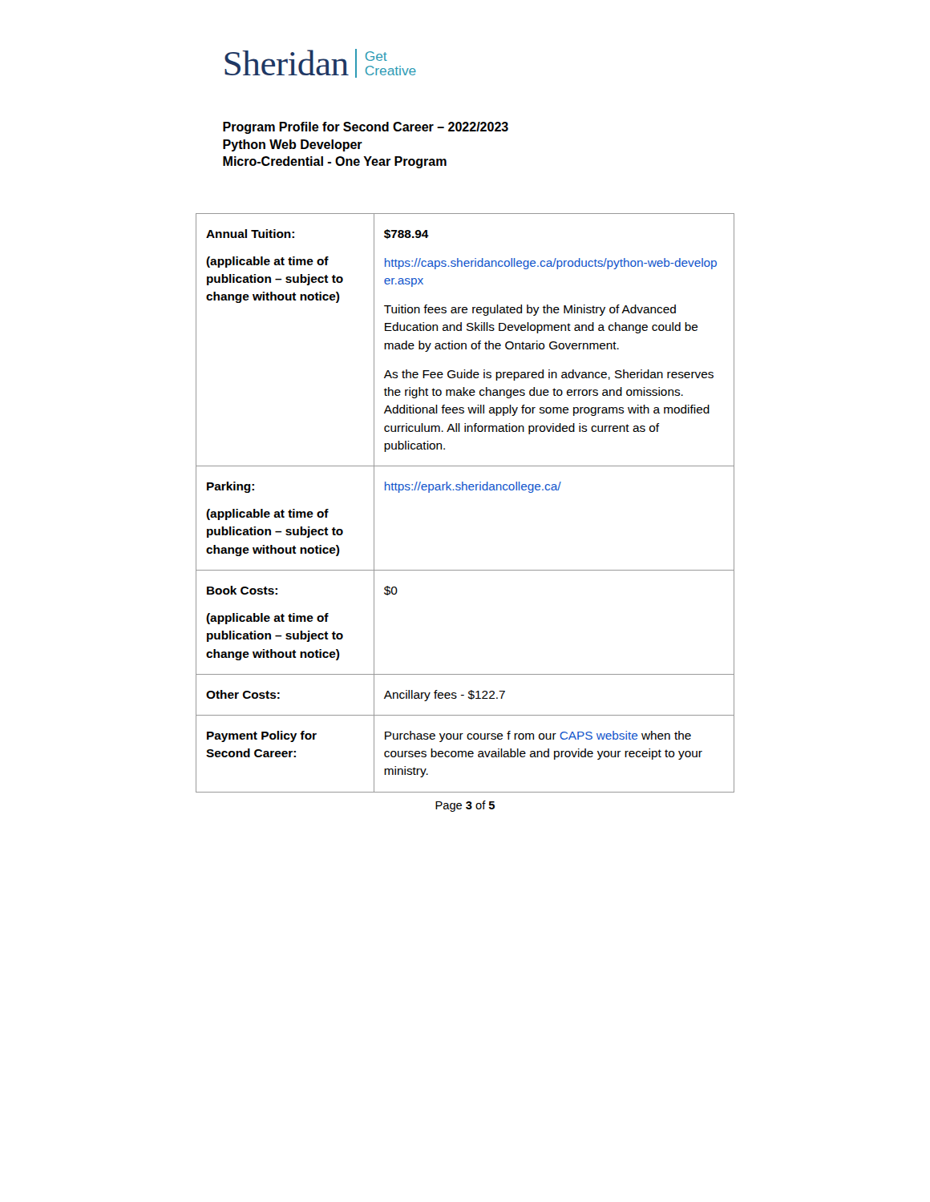Sheridan Get Creative
Program Profile for Second Career – 2022/2023
Python Web Developer
Micro-Credential - One Year Program
| Annual Tuition: (applicable at time of publication – subject to change without notice) | $788.94 https://caps.sheridancollege.ca/products/python-web-developer.aspx Tuition fees are regulated by the Ministry of Advanced Education and Skills Development and a change could be made by action of the Ontario Government. As the Fee Guide is prepared in advance, Sheridan reserves the right to make changes due to errors and omissions. Additional fees will apply for some programs with a modified curriculum. All information provided is current as of publication. |
| Parking: (applicable at time of publication – subject to change without notice) | https://epark.sheridancollege.ca/ |
| Book Costs: (applicable at time of publication – subject to change without notice) | $0 |
| Other Costs: | Ancillary fees - $122.7 |
| Payment Policy for Second Career: | Purchase your course f rom our CAPS website when the courses become available and provide your receipt to your ministry. |
Page 3 of 5